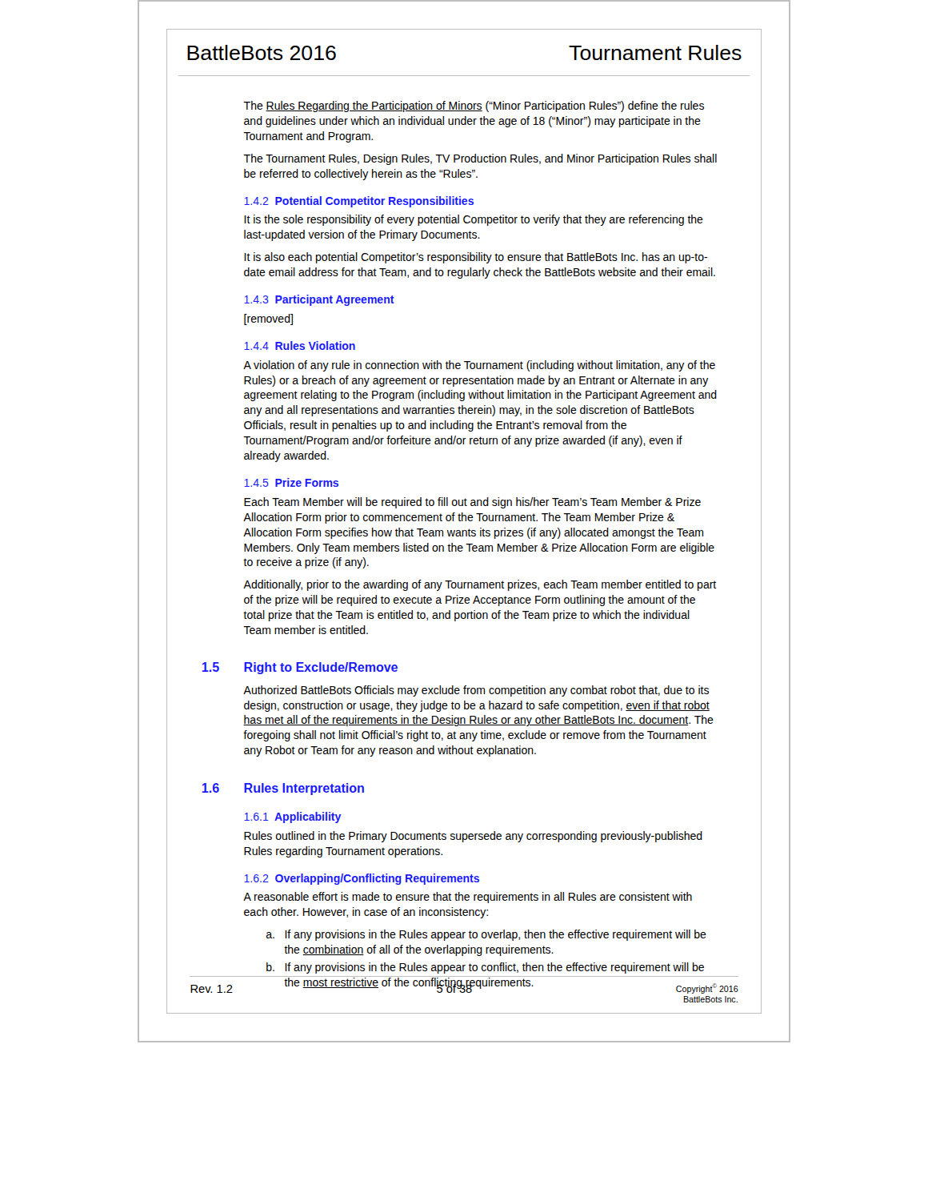BattleBots 2016
Tournament Rules
The Rules Regarding the Participation of Minors (“Minor Participation Rules”) define the rules and guidelines under which an individual under the age of 18 (“Minor”) may participate in the Tournament and Program.
The Tournament Rules, Design Rules, TV Production Rules, and Minor Participation Rules shall be referred to collectively herein as the “Rules”.
1.4.2 Potential Competitor Responsibilities
It is the sole responsibility of every potential Competitor to verify that they are referencing the last-updated version of the Primary Documents.
It is also each potential Competitor’s responsibility to ensure that BattleBots Inc. has an up-to-date email address for that Team, and to regularly check the BattleBots website and their email.
1.4.3 Participant Agreement
[removed]
1.4.4 Rules Violation
A violation of any rule in connection with the Tournament (including without limitation, any of the Rules) or a breach of any agreement or representation made by an Entrant or Alternate in any agreement relating to the Program (including without limitation in the Participant Agreement and any and all representations and warranties therein) may, in the sole discretion of BattleBots Officials, result in penalties up to and including the Entrant’s removal from the Tournament/Program and/or forfeiture and/or return of any prize awarded (if any), even if already awarded.
1.4.5 Prize Forms
Each Team Member will be required to fill out and sign his/her Team’s Team Member & Prize Allocation Form prior to commencement of the Tournament. The Team Member Prize & Allocation Form specifies how that Team wants its prizes (if any) allocated amongst the Team Members. Only Team members listed on the Team Member & Prize Allocation Form are eligible to receive a prize (if any).
Additionally, prior to the awarding of any Tournament prizes, each Team member entitled to part of the prize will be required to execute a Prize Acceptance Form outlining the amount of the total prize that the Team is entitled to, and portion of the Team prize to which the individual Team member is entitled.
1.5 Right to Exclude/Remove
Authorized BattleBots Officials may exclude from competition any combat robot that, due to its design, construction or usage, they judge to be a hazard to safe competition, even if that robot has met all of the requirements in the Design Rules or any other BattleBots Inc. document. The foregoing shall not limit Official’s right to, at any time, exclude or remove from the Tournament any Robot or Team for any reason and without explanation.
1.6 Rules Interpretation
1.6.1 Applicability
Rules outlined in the Primary Documents supersede any corresponding previously-published Rules regarding Tournament operations.
1.6.2 Overlapping/Conflicting Requirements
A reasonable effort is made to ensure that the requirements in all Rules are consistent with each other. However, in case of an inconsistency:
If any provisions in the Rules appear to overlap, then the effective requirement will be the combination of all of the overlapping requirements.
If any provisions in the Rules appear to conflict, then the effective requirement will be the most restrictive of the conflicting requirements.
Rev. 1.2
5 of 38
Copyright© 2016
BattleBots Inc.